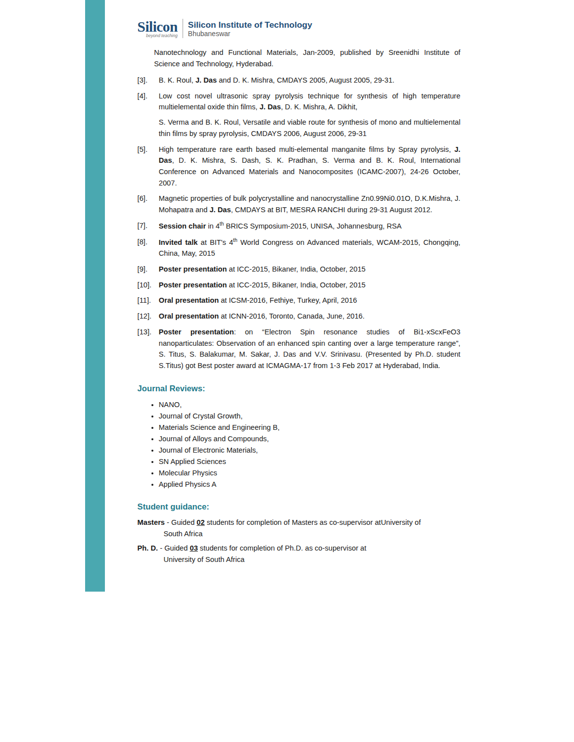Silicon
beyond teaching
Silicon Institute of Technology
Bhubaneswar
Nanotechnology and Functional Materials, Jan-2009, published by Sreenidhi Institute of Science and Technology, Hyderabad.
[3]. B. K. Roul, J. Das and D. K. Mishra, CMDAYS 2005, August 2005, 29-31.
[4]. Low cost novel ultrasonic spray pyrolysis technique for synthesis of high temperature multielemental oxide thin films, J. Das, D. K. Mishra, A. Dikhit, S. Verma and B. K. Roul, Versatile and viable route for synthesis of mono and multielemental thin films by spray pyrolysis, CMDAYS 2006, August 2006, 29-31
[5]. High temperature rare earth based multi-elemental manganite films by Spray pyrolysis, J. Das, D. K. Mishra, S. Dash, S. K. Pradhan, S. Verma and B. K. Roul, International Conference on Advanced Materials and Nanocomposites (ICAMC-2007), 24-26 October, 2007.
[6]. Magnetic properties of bulk polycrystalline and nanocrystalline Zn0.99Ni0.01O, D.K.Mishra, J. Mohapatra and J. Das, CMDAYS at BIT, MESRA RANCHI during 29-31 August 2012.
[7]. Session chair in 4th BRICS Symposium-2015, UNISA, Johannesburg, RSA
[8]. Invited talk at BIT's 4th World Congress on Advanced materials, WCAM-2015, Chongqing, China, May, 2015
[9]. Poster presentation at ICC-2015, Bikaner, India, October, 2015
[10]. Poster presentation at ICC-2015, Bikaner, India, October, 2015
[11]. Oral presentation at ICSM-2016, Fethiye, Turkey, April, 2016
[12]. Oral presentation at ICNN-2016, Toronto, Canada, June, 2016.
[13]. Poster presentation: on “Electron Spin resonance studies of Bi1-xScxFeO3 nanoparticulates: Observation of an enhanced spin canting over a large temperature range”, S. Titus, S. Balakumar, M. Sakar, J. Das and V.V. Srinivasu. (Presented by Ph.D. student S.Titus) got Best poster award at ICMAGMA-17 from 1-3 Feb 2017 at Hyderabad, India.
Journal Reviews:
NANO,
Journal of Crystal Growth,
Materials Science and Engineering B,
Journal of Alloys and Compounds,
Journal of Electronic Materials,
SN Applied Sciences
Molecular Physics
Applied Physics A
Student guidance:
Masters - Guided 02 students for completion of Masters as co-supervisor atUniversity of South Africa
Ph. D. - Guided 03 students for completion of Ph.D. as co-supervisor at University of South Africa